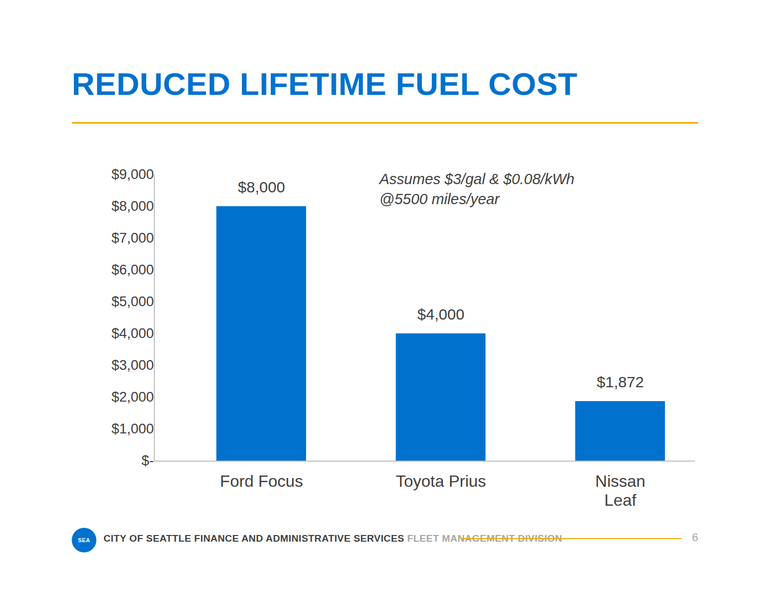REDUCED LIFETIME FUEL COST
$9,000
$8,000
$7,000
$6,000
$5,000
$4,000
$3,000
$2,000
$1,000
$-
$8,000
$4,000
$1,872
Ford Focus
Toyota Prius
Nissan Leaf
Assumes $3/gal & $0.08/kWh
@5500 miles/year
SEA
CITY OF SEATTLE FINANCE AND ADMINISTRATIVE SERVICES FLEET MANAGEMENT DIVISION
6